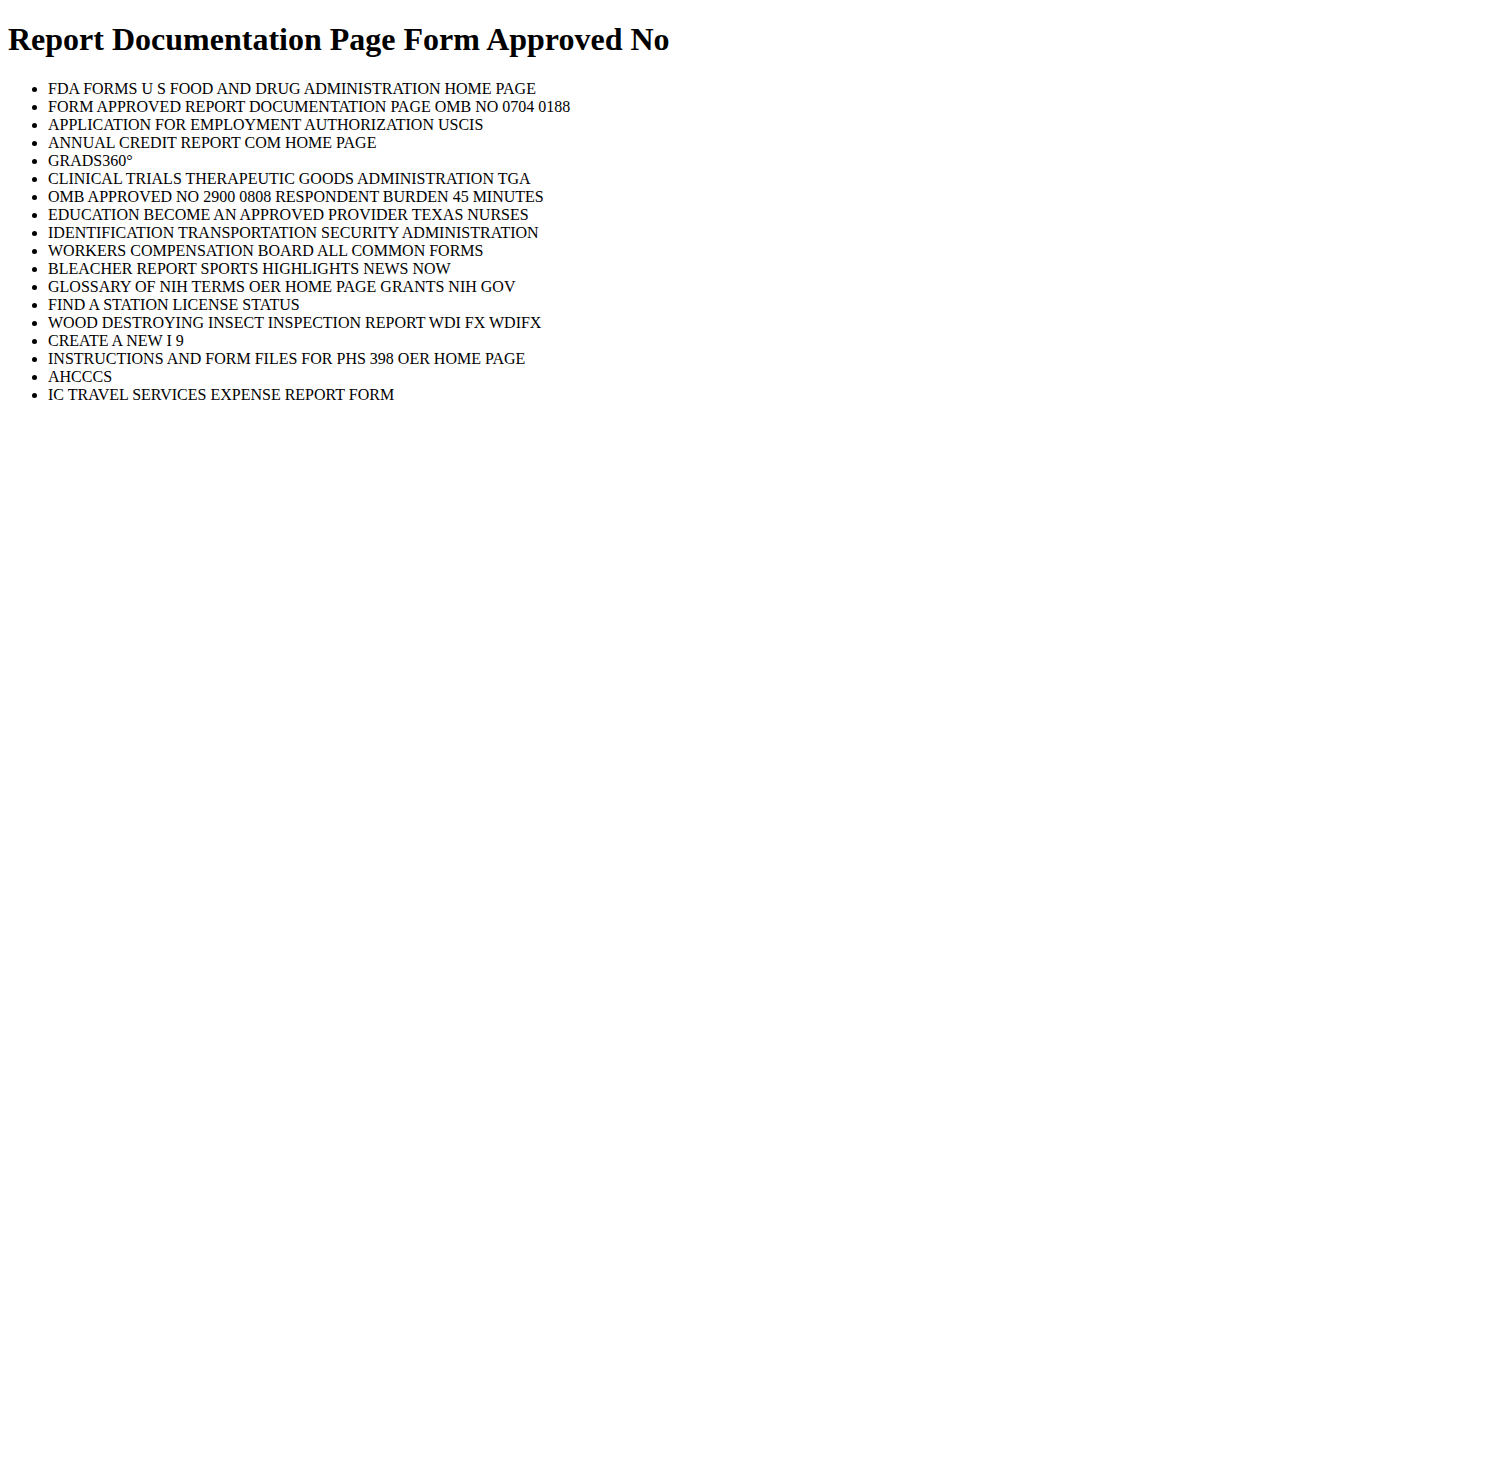Report Documentation Page Form Approved No
FDA FORMS U S FOOD AND DRUG ADMINISTRATION HOME PAGE
FORM APPROVED REPORT DOCUMENTATION PAGE OMB NO 0704 0188
APPLICATION FOR EMPLOYMENT AUTHORIZATION USCIS
ANNUAL CREDIT REPORT COM HOME PAGE
GRADS360°
CLINICAL TRIALS THERAPEUTIC GOODS ADMINISTRATION TGA
OMB APPROVED NO 2900 0808 RESPONDENT BURDEN 45 MINUTES
EDUCATION BECOME AN APPROVED PROVIDER TEXAS NURSES
IDENTIFICATION TRANSPORTATION SECURITY ADMINISTRATION
WORKERS COMPENSATION BOARD ALL COMMON FORMS
BLEACHER REPORT SPORTS HIGHLIGHTS NEWS NOW
GLOSSARY OF NIH TERMS OER HOME PAGE GRANTS NIH GOV
FIND A STATION LICENSE STATUS
WOOD DESTROYING INSECT INSPECTION REPORT WDI FX WDIFX
CREATE A NEW I 9
INSTRUCTIONS AND FORM FILES FOR PHS 398 OER HOME PAGE
AHCCCS
IC TRAVEL SERVICES EXPENSE REPORT FORM